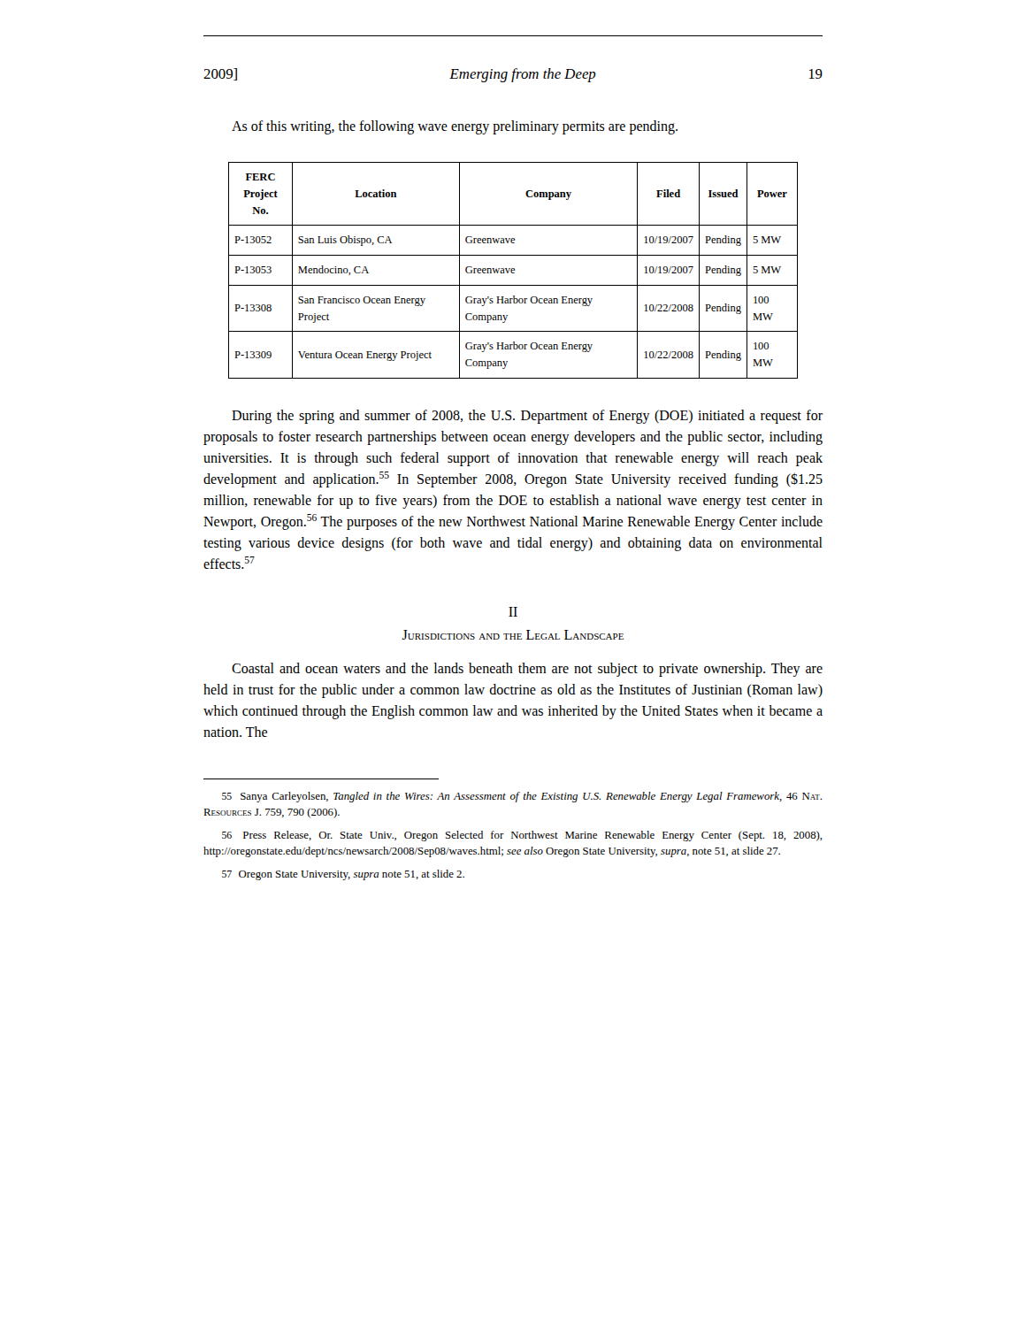2009] Emerging from the Deep 19
As of this writing, the following wave energy preliminary permits are pending.
| FERC Project No. | Location | Company | Filed | Issued | Power |
| --- | --- | --- | --- | --- | --- |
| P-13052 | San Luis Obispo, CA | Greenwave | 10/19/2007 | Pending | 5 MW |
| P-13053 | Mendocino, CA | Greenwave | 10/19/2007 | Pending | 5 MW |
| P-13308 | San Francisco Ocean Energy Project | Gray's Harbor Ocean Energy Company | 10/22/2008 | Pending | 100 MW |
| P-13309 | Ventura Ocean Energy Project | Gray's Harbor Ocean Energy Company | 10/22/2008 | Pending | 100 MW |
During the spring and summer of 2008, the U.S. Department of Energy (DOE) initiated a request for proposals to foster research partnerships between ocean energy developers and the public sector, including universities. It is through such federal support of innovation that renewable energy will reach peak development and application.55 In September 2008, Oregon State University received funding ($1.25 million, renewable for up to five years) from the DOE to establish a national wave energy test center in Newport, Oregon.56 The purposes of the new Northwest National Marine Renewable Energy Center include testing various device designs (for both wave and tidal energy) and obtaining data on environmental effects.57
II
Jurisdictions and the Legal Landscape
Coastal and ocean waters and the lands beneath them are not subject to private ownership. They are held in trust for the public under a common law doctrine as old as the Institutes of Justinian (Roman law) which continued through the English common law and was inherited by the United States when it became a nation. The
55 Sanya Carleyolsen, Tangled in the Wires: An Assessment of the Existing U.S. Renewable Energy Legal Framework, 46 Nat. Resources J. 759, 790 (2006).
56 Press Release, Or. State Univ., Oregon Selected for Northwest Marine Renewable Energy Center (Sept. 18, 2008), http://oregonstate.edu/dept/ncs/newsarch/2008/Sep08/waves.html; see also Oregon State University, supra, note 51, at slide 27.
57 Oregon State University, supra note 51, at slide 2.